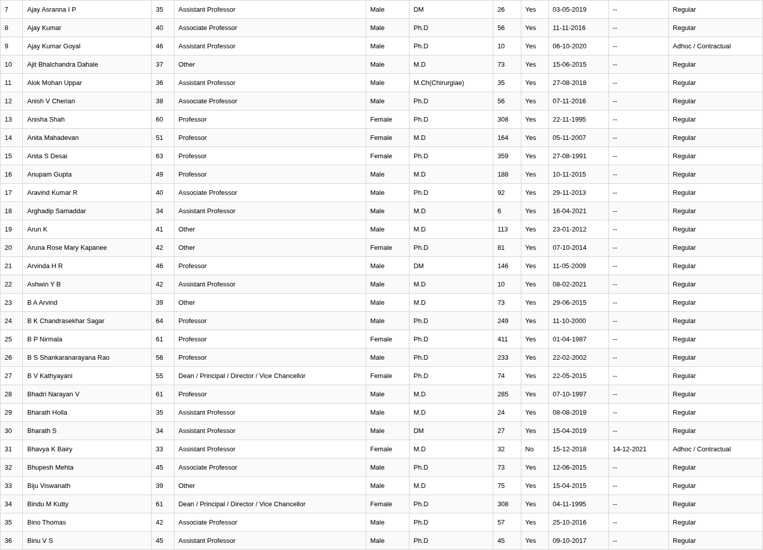| 7 | Ajay Asranna I P | 35 | Assistant Professor | Male | DM | 26 | Yes | 03-05-2019 | -- | Regular |
| 8 | Ajay Kumar | 40 | Associate Professor | Male | Ph.D | 56 | Yes | 11-11-2016 | -- | Regular |
| 9 | Ajay Kumar Goyal | 46 | Assistant Professor | Male | Ph.D | 10 | Yes | 06-10-2020 | -- | Adhoc / Contractual |
| 10 | Ajit Bhalchandra Dahale | 37 | Other | Male | M.D | 73 | Yes | 15-06-2015 | -- | Regular |
| 11 | Alok Mohan Uppar | 36 | Assistant Professor | Male | M.Ch(Chirurgiae) | 35 | Yes | 27-08-2018 | -- | Regular |
| 12 | Anish V Cherian | 38 | Associate Professor | Male | Ph.D | 56 | Yes | 07-11-2016 | -- | Regular |
| 13 | Anisha Shah | 60 | Professor | Female | Ph.D | 308 | Yes | 22-11-1995 | -- | Regular |
| 14 | Anita Mahadevan | 51 | Professor | Female | M.D | 164 | Yes | 05-11-2007 | -- | Regular |
| 15 | Anita S Desai | 63 | Professor | Female | Ph.D | 359 | Yes | 27-08-1991 | -- | Regular |
| 16 | Anupam Gupta | 49 | Professor | Male | M.D | 188 | Yes | 10-11-2015 | -- | Regular |
| 17 | Aravind Kumar R | 40 | Associate Professor | Male | Ph.D | 92 | Yes | 29-11-2013 | -- | Regular |
| 18 | Arghadip Samaddar | 34 | Assistant Professor | Male | M.D | 6 | Yes | 16-04-2021 | -- | Regular |
| 19 | Arun K | 41 | Other | Male | M.D | 113 | Yes | 23-01-2012 | -- | Regular |
| 20 | Aruna Rose Mary Kapanee | 42 | Other | Female | Ph.D | 81 | Yes | 07-10-2014 | -- | Regular |
| 21 | Arvinda H R | 46 | Professor | Male | DM | 146 | Yes | 11-05-2009 | -- | Regular |
| 22 | Ashwin Y B | 42 | Assistant Professor | Male | M.D | 10 | Yes | 08-02-2021 | -- | Regular |
| 23 | B A Arvind | 39 | Other | Male | M.D | 73 | Yes | 29-06-2015 | -- | Regular |
| 24 | B K Chandrasekhar Sagar | 64 | Professor | Male | Ph.D | 249 | Yes | 11-10-2000 | -- | Regular |
| 25 | B P Nirmala | 61 | Professor | Female | Ph.D | 411 | Yes | 01-04-1987 | -- | Regular |
| 26 | B S Shankaranarayana Rao | 56 | Professor | Male | Ph.D | 233 | Yes | 22-02-2002 | -- | Regular |
| 27 | B V Kathyayani | 55 | Dean / Principal / Director / Vice Chancellor | Female | Ph.D | 74 | Yes | 22-05-2015 | -- | Regular |
| 28 | Bhadri Narayan V | 61 | Professor | Male | M.D | 285 | Yes | 07-10-1997 | -- | Regular |
| 29 | Bharath Holla | 35 | Assistant Professor | Male | M.D | 24 | Yes | 08-08-2019 | -- | Regular |
| 30 | Bharath S | 34 | Assistant Professor | Male | DM | 27 | Yes | 15-04-2019 | -- | Regular |
| 31 | Bhavya K Bairy | 33 | Assistant Professor | Female | M.D | 32 | No | 15-12-2018 | 14-12-2021 | Adhoc / Contractual |
| 32 | Bhupesh Mehta | 45 | Associate Professor | Male | Ph.D | 73 | Yes | 12-06-2015 | -- | Regular |
| 33 | Biju Viswanath | 39 | Other | Male | M.D | 75 | Yes | 15-04-2015 | -- | Regular |
| 34 | Bindu M Kutty | 61 | Dean / Principal / Director / Vice Chancellor | Female | Ph.D | 308 | Yes | 04-11-1995 | -- | Regular |
| 35 | Bino Thomas | 42 | Associate Professor | Male | Ph.D | 57 | Yes | 25-10-2016 | -- | Regular |
| 36 | Binu V S | 45 | Assistant Professor | Male | Ph.D | 45 | Yes | 09-10-2017 | -- | Regular |